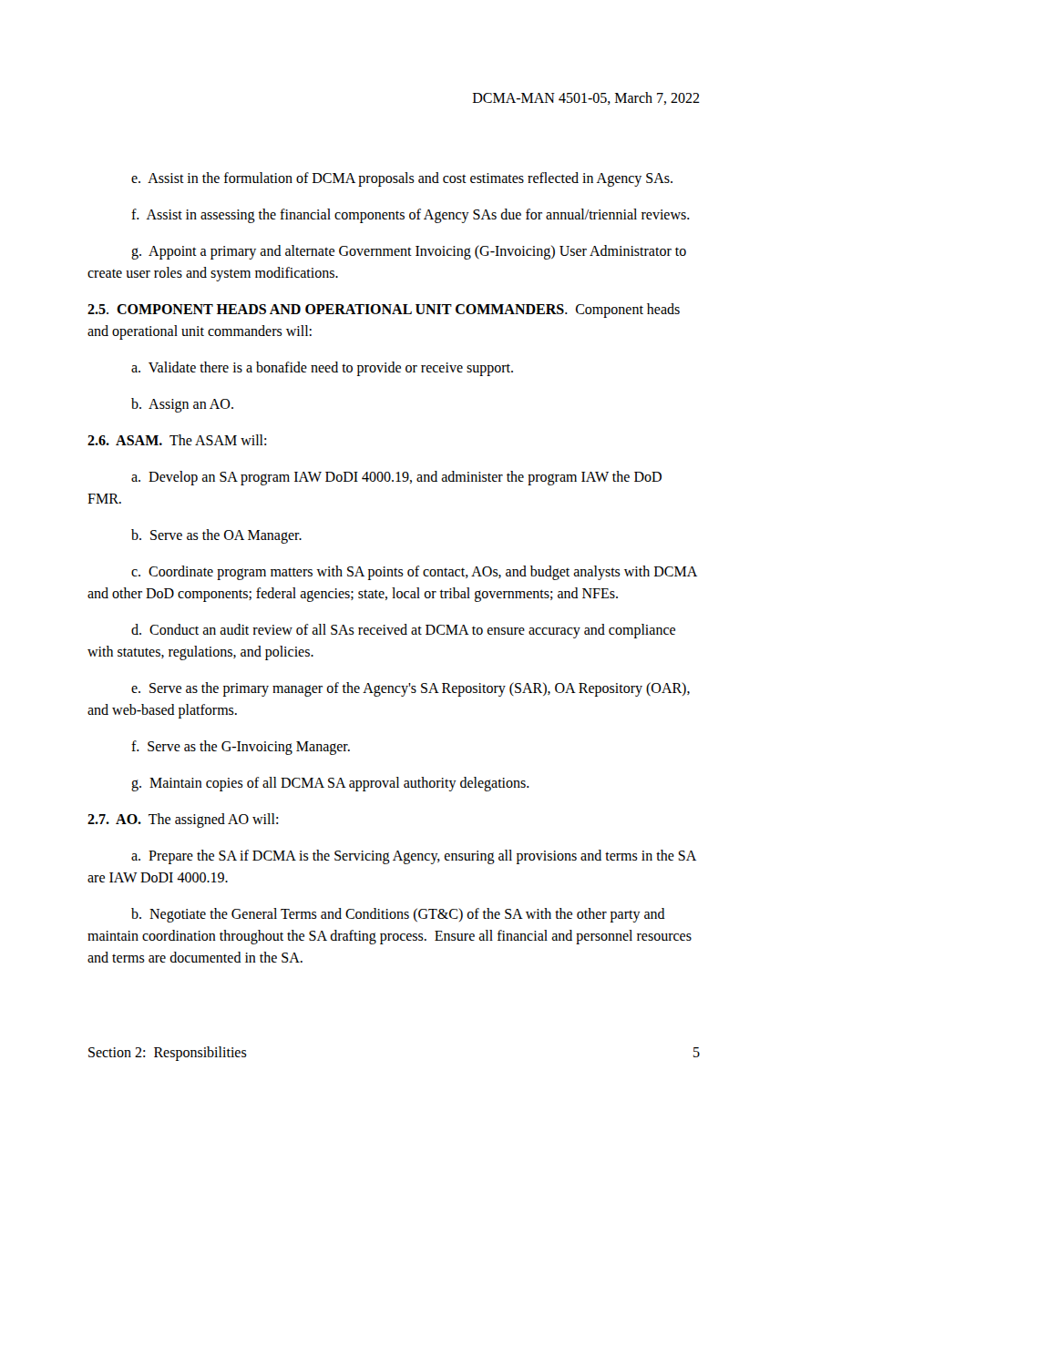DCMA-MAN 4501-05, March 7, 2022
e. Assist in the formulation of DCMA proposals and cost estimates reflected in Agency SAs.
f. Assist in assessing the financial components of Agency SAs due for annual/triennial reviews.
g. Appoint a primary and alternate Government Invoicing (G-Invoicing) User Administrator to create user roles and system modifications.
2.5. COMPONENT HEADS AND OPERATIONAL UNIT COMMANDERS. Component heads and operational unit commanders will:
a. Validate there is a bonafide need to provide or receive support.
b. Assign an AO.
2.6. ASAM. The ASAM will:
a. Develop an SA program IAW DoDI 4000.19, and administer the program IAW the DoD FMR.
b. Serve as the OA Manager.
c. Coordinate program matters with SA points of contact, AOs, and budget analysts with DCMA and other DoD components; federal agencies; state, local or tribal governments; and NFEs.
d. Conduct an audit review of all SAs received at DCMA to ensure accuracy and compliance with statutes, regulations, and policies.
e. Serve as the primary manager of the Agency's SA Repository (SAR), OA Repository (OAR), and web-based platforms.
f. Serve as the G-Invoicing Manager.
g. Maintain copies of all DCMA SA approval authority delegations.
2.7. AO. The assigned AO will:
a. Prepare the SA if DCMA is the Servicing Agency, ensuring all provisions and terms in the SA are IAW DoDI 4000.19.
b. Negotiate the General Terms and Conditions (GT&C) of the SA with the other party and maintain coordination throughout the SA drafting process. Ensure all financial and personnel resources and terms are documented in the SA.
Section 2: Responsibilities 5